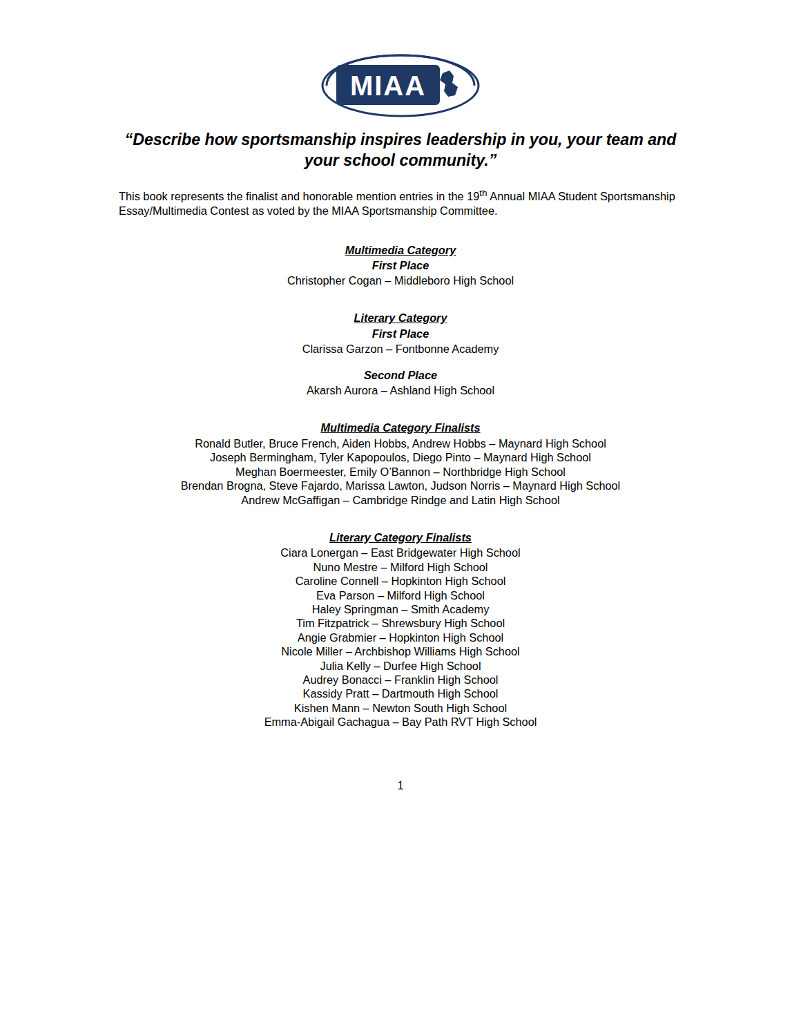MIAA
“Describe how sportsmanship inspires leadership in you, your team and your school community.”
This book represents the finalist and honorable mention entries in the 19th Annual MIAA Student Sportsmanship Essay/Multimedia Contest as voted by the MIAA Sportsmanship Committee.
Multimedia Category
First Place
Christopher Cogan – Middleboro High School
Literary Category
First Place
Clarissa Garzon – Fontbonne Academy
Second Place
Akarsh Aurora – Ashland High School
Multimedia Category Finalists
Ronald Butler, Bruce French, Aiden Hobbs, Andrew Hobbs – Maynard High School
Joseph Bermingham, Tyler Kapopoulos, Diego Pinto – Maynard High School
Meghan Boermeester, Emily O’Bannon – Northbridge High School
Brendan Brogna, Steve Fajardo, Marissa Lawton, Judson Norris – Maynard High School
Andrew McGaffigan – Cambridge Rindge and Latin High School
Literary Category Finalists
Ciara Lonergan – East Bridgewater High School
Nuno Mestre – Milford High School
Caroline Connell – Hopkinton High School
Eva Parson – Milford High School
Haley Springman – Smith Academy
Tim Fitzpatrick – Shrewsbury High School
Angie Grabmier – Hopkinton High School
Nicole Miller – Archbishop Williams High School
Julia Kelly – Durfee High School
Audrey Bonacci – Franklin High School
Kassidy Pratt – Dartmouth High School
Kishen Mann – Newton South High School
Emma-Abigail Gachagua – Bay Path RVT High School
1